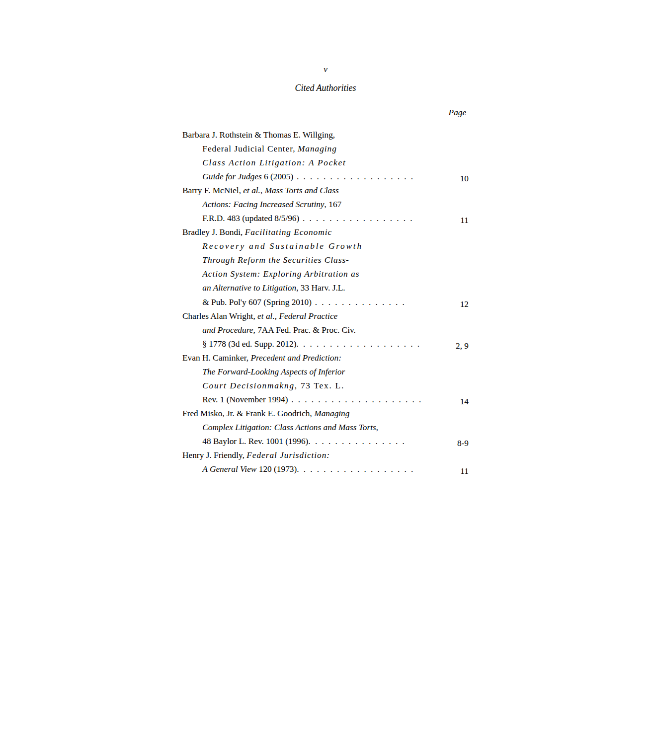v
Cited Authorities
Page
| Barbara J. Rothstein & Thomas E. Willging, Federal Judicial Center, Managing Class Action Litigation: A Pocket Guide for Judges 6 (2005) . . . . . . . . . . . . . . . . . . | 10 |
| Barry F. McNiel, et al. , Mass Torts and Class Actions: Facing Increased Scrutiny , 167 F.R.D. 483 (updated 8/5/96) . . . . . . . . . . . . . . . . . | 11 |
| Bradley J. Bondi, Facilitating Economic Recovery and Sustainable Growth Through Reform the Securities Class- Action System: Exploring Arbitration as an Alternative to Litigation , 33 Harv. J.L. & Pub. Pol'y 607 (Spring 2010) . . . . . . . . . . . . . . | 12 |
| Charles Alan Wright, et al. , Federal Practice and Procedure , 7AA Fed. Prac. & Proc. Civ. § 1778 (3d ed. Supp. 2012) . . . . . . . . . . . . . . . . . . . | 2, 9 |
| Evan H. Caminker, Precedent and Prediction: The Forward-Looking Aspects of Inferior Court Decisionmakng , 73 Tex. L. Rev. 1 (November 1994) . . . . . . . . . . . . . . . . . . . . | 14 |
| Fred Misko, Jr. & Frank E. Goodrich, Managing Complex Litigation: Class Actions and Mass Torts , 48 Baylor L. Rev. 1001 (1996) . . . . . . . . . . . . . . . | 8-9 |
| Henry J. Friendly, Federal Jurisdiction: A General View 120 (1973) . . . . . . . . . . . . . . . . . . | 11 |